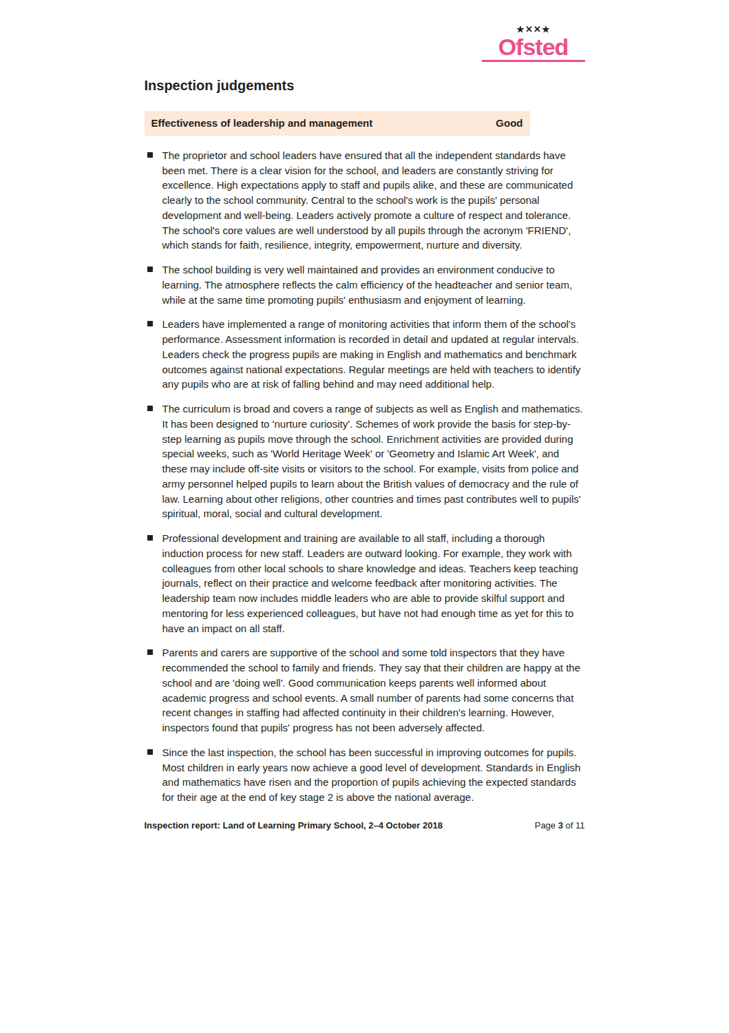★✕✕★
Ofsted
Inspection judgements
Effectiveness of leadership and management Good
The proprietor and school leaders have ensured that all the independent standards have been met. There is a clear vision for the school, and leaders are constantly striving for excellence. High expectations apply to staff and pupils alike, and these are communicated clearly to the school community. Central to the school's work is the pupils' personal development and well-being. Leaders actively promote a culture of respect and tolerance. The school's core values are well understood by all pupils through the acronym 'FRIEND', which stands for faith, resilience, integrity, empowerment, nurture and diversity.
The school building is very well maintained and provides an environment conducive to learning. The atmosphere reflects the calm efficiency of the headteacher and senior team, while at the same time promoting pupils' enthusiasm and enjoyment of learning.
Leaders have implemented a range of monitoring activities that inform them of the school's performance. Assessment information is recorded in detail and updated at regular intervals. Leaders check the progress pupils are making in English and mathematics and benchmark outcomes against national expectations. Regular meetings are held with teachers to identify any pupils who are at risk of falling behind and may need additional help.
The curriculum is broad and covers a range of subjects as well as English and mathematics. It has been designed to 'nurture curiosity'. Schemes of work provide the basis for step-by-step learning as pupils move through the school. Enrichment activities are provided during special weeks, such as 'World Heritage Week' or 'Geometry and Islamic Art Week', and these may include off-site visits or visitors to the school. For example, visits from police and army personnel helped pupils to learn about the British values of democracy and the rule of law. Learning about other religions, other countries and times past contributes well to pupils' spiritual, moral, social and cultural development.
Professional development and training are available to all staff, including a thorough induction process for new staff. Leaders are outward looking. For example, they work with colleagues from other local schools to share knowledge and ideas. Teachers keep teaching journals, reflect on their practice and welcome feedback after monitoring activities. The leadership team now includes middle leaders who are able to provide skilful support and mentoring for less experienced colleagues, but have not had enough time as yet for this to have an impact on all staff.
Parents and carers are supportive of the school and some told inspectors that they have recommended the school to family and friends. They say that their children are happy at the school and are 'doing well'. Good communication keeps parents well informed about academic progress and school events. A small number of parents had some concerns that recent changes in staffing had affected continuity in their children's learning. However, inspectors found that pupils' progress has not been adversely affected.
Since the last inspection, the school has been successful in improving outcomes for pupils. Most children in early years now achieve a good level of development. Standards in English and mathematics have risen and the proportion of pupils achieving the expected standards for their age at the end of key stage 2 is above the national average.
Inspection report: Land of Learning Primary School, 2–4 October 2018 Page 3 of 11